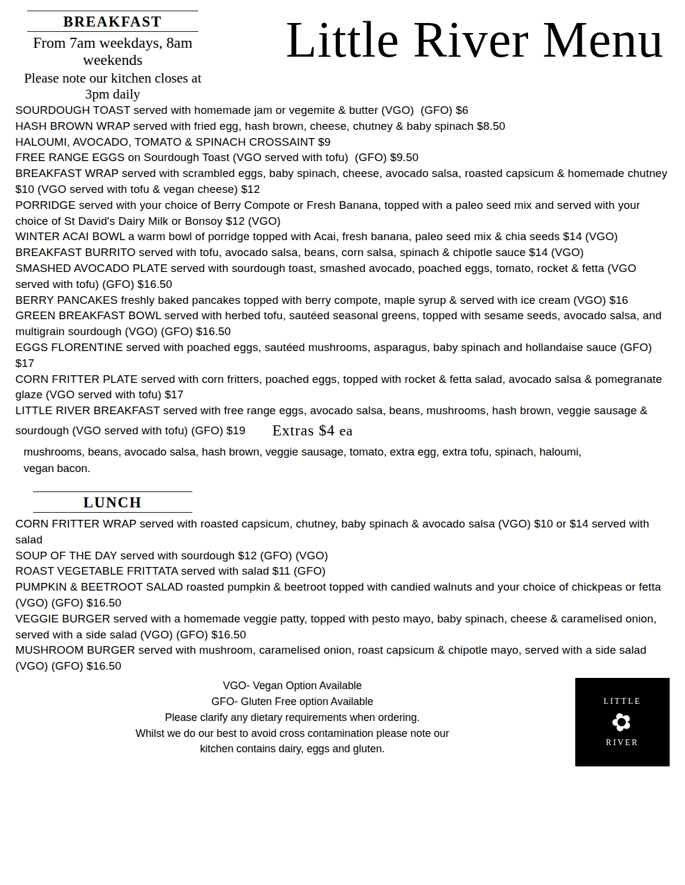Breakfast
From 7am weekdays, 8am weekends
Please note our kitchen closes at 3pm daily
Little River Menu
Sourdough Toast served with homemade jam or vegemite & butter (VGO) (GFO) $6
Hash Brown Wrap served with fried egg, hash brown, cheese, chutney & baby spinach $8.50
Haloumi, Avocado, Tomato & Spinach Crossaint $9
Free Range Eggs on Sourdough Toast (VGO served with tofu) (GFO) $9.50
Breakfast Wrap served with scrambled eggs, baby spinach, cheese, avocado salsa, roasted capsicum & homemade chutney $10 (VGO served with tofu & vegan cheese) $12
Porridge served with your choice of Berry Compote or Fresh Banana, topped with a paleo seed mix and served with your choice of St David's Dairy Milk or Bonsoy $12 (VGO)
Winter Acai Bowl a warm bowl of porridge topped with Acai, fresh banana, paleo seed mix & chia seeds $14 (VGO)
Breakfast Burrito served with tofu, avocado salsa, beans, corn salsa, spinach & chipotle sauce $14 (VGO)
Smashed Avocado Plate served with sourdough toast, smashed avocado, poached eggs, tomato, rocket & fetta (VGO served with tofu) (GFO) $16.50
Berry Pancakes freshly baked pancakes topped with berry compote, maple syrup & served with ice cream (VGO) $16
Green Breakfast Bowl served with herbed tofu, sautéed seasonal greens, topped with sesame seeds, avocado salsa, and multigrain sourdough (VGO) (GFO) $16.50
Eggs Florentine served with poached eggs, sautéed mushrooms, asparagus, baby spinach and hollandaise sauce (GFO) $17
Corn Fritter Plate served with corn fritters, poached eggs, topped with rocket & fetta salad, avocado salsa & pomegranate glaze (VGO served with tofu) $17
Little River Breakfast served with free range eggs, avocado salsa, beans, mushrooms, hash brown, veggie sausage & sourdough (VGO served with tofu) (GFO) $19 Extras $4 ea
mushrooms, beans, avocado salsa, hash brown, veggie sausage, tomato, extra egg, extra tofu, spinach, haloumi,
vegan bacon.
Lunch
Corn Fritter Wrap served with roasted capsicum, chutney, baby spinach & avocado salsa (VGO) $10 or $14 served with salad
Soup of the Day served with sourdough $12 (GFO) (VGO)
Roast Vegetable Frittata served with salad $11 (GFO)
Pumpkin & Beetroot Salad roasted pumpkin & beetroot topped with candied walnuts and your choice of chickpeas or fetta (VGO) (GFO) $16.50
Veggie Burger served with a homemade veggie patty, topped with pesto mayo, baby spinach, cheese & caramelised onion, served with a side salad (VGO) (GFO) $16.50
Mushroom Burger served with mushroom, caramelised onion, roast capsicum & chipotle mayo, served with a side salad (VGO) (GFO) $16.50
VGO- Vegan Option Available
GFO- Gluten Free option Available
Please clarify any dietary requirements when ordering.
Whilst we do our best to avoid cross contamination please note our
kitchen contains dairy, eggs and gluten.
LITTLE ✿ RIVER